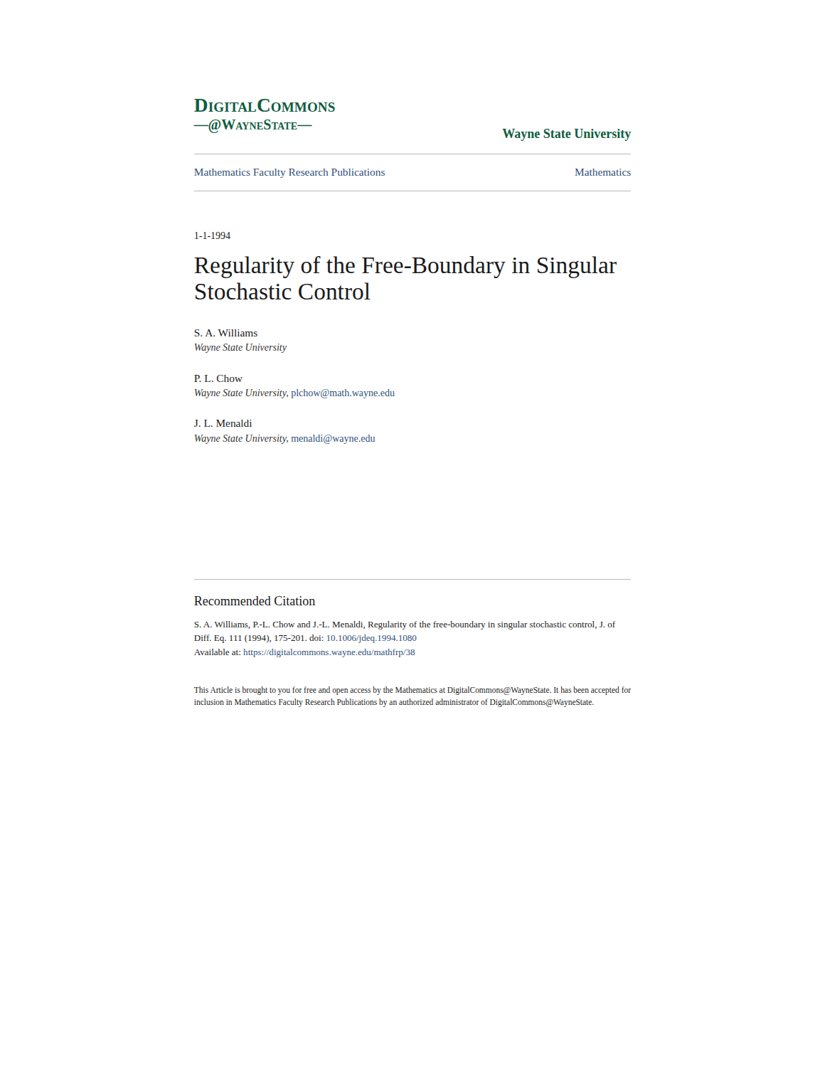Digital Commons
—@WayneState—
Wayne State University
Mathematics Faculty Research Publications
Mathematics
1-1-1994
Regularity of the Free-Boundary in Singular
Stochastic Control
S. A. Williams Wayne State University
P. L. Chow Wayne State University, plchow@math.wayne.edu
J. L. Menaldi Wayne State University, menaldi@wayne.edu
Recommended Citation
S. A. Williams, P.-L. Chow and J.-L. Menaldi, Regularity of the free-boundary in singular stochastic control, J. of Diff. Eq. 111 (1994), 175-201. doi: 10.1006/jdeq.1994.1080
Available at: https://digitalcommons.wayne.edu/mathfrp/38
This Article is brought to you for free and open access by the Mathematics at DigitalCommons@WayneState. It has been accepted for inclusion in Mathematics Faculty Research Publications by an authorized administrator of DigitalCommons@WayneState.